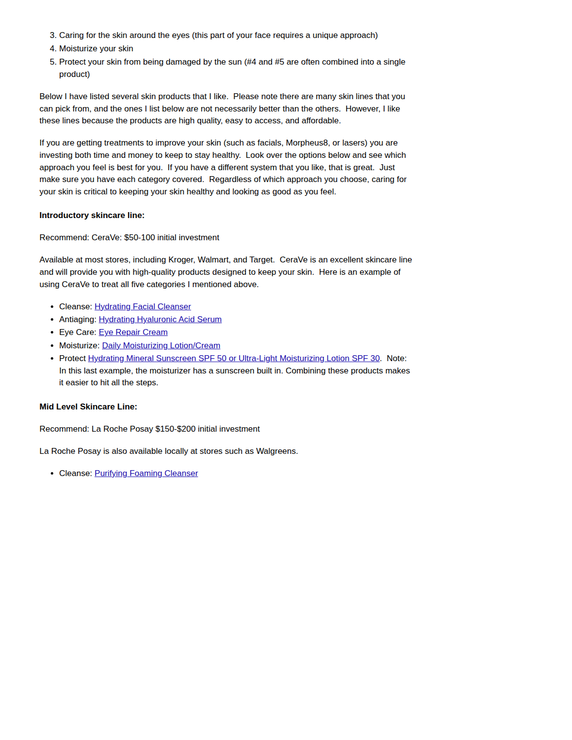Caring for the skin around the eyes (this part of your face requires a unique approach)
Moisturize your skin
Protect your skin from being damaged by the sun (#4 and #5 are often combined into a single product)
Below I have listed several skin products that I like. Please note there are many skin lines that you can pick from, and the ones I list below are not necessarily better than the others. However, I like these lines because the products are high quality, easy to access, and affordable.
If you are getting treatments to improve your skin (such as facials, Morpheus8, or lasers) you are investing both time and money to keep to stay healthy. Look over the options below and see which approach you feel is best for you. If you have a different system that you like, that is great. Just make sure you have each category covered. Regardless of which approach you choose, caring for your skin is critical to keeping your skin healthy and looking as good as you feel.
Introductory skincare line:
Recommend: CeraVe: $50-100 initial investment
Available at most stores, including Kroger, Walmart, and Target. CeraVe is an excellent skincare line and will provide you with high-quality products designed to keep your skin. Here is an example of using CeraVe to treat all five categories I mentioned above.
Cleanse: Hydrating Facial Cleanser
Antiaging: Hydrating Hyaluronic Acid Serum
Eye Care: Eye Repair Cream
Moisturize: Daily Moisturizing Lotion/Cream
Protect Hydrating Mineral Sunscreen SPF 50 or Ultra-Light Moisturizing Lotion SPF 30. Note: In this last example, the moisturizer has a sunscreen built in. Combining these products makes it easier to hit all the steps.
Mid Level Skincare Line:
Recommend: La Roche Posay $150-$200 initial investment
La Roche Posay is also available locally at stores such as Walgreens.
Cleanse: Purifying Foaming Cleanser